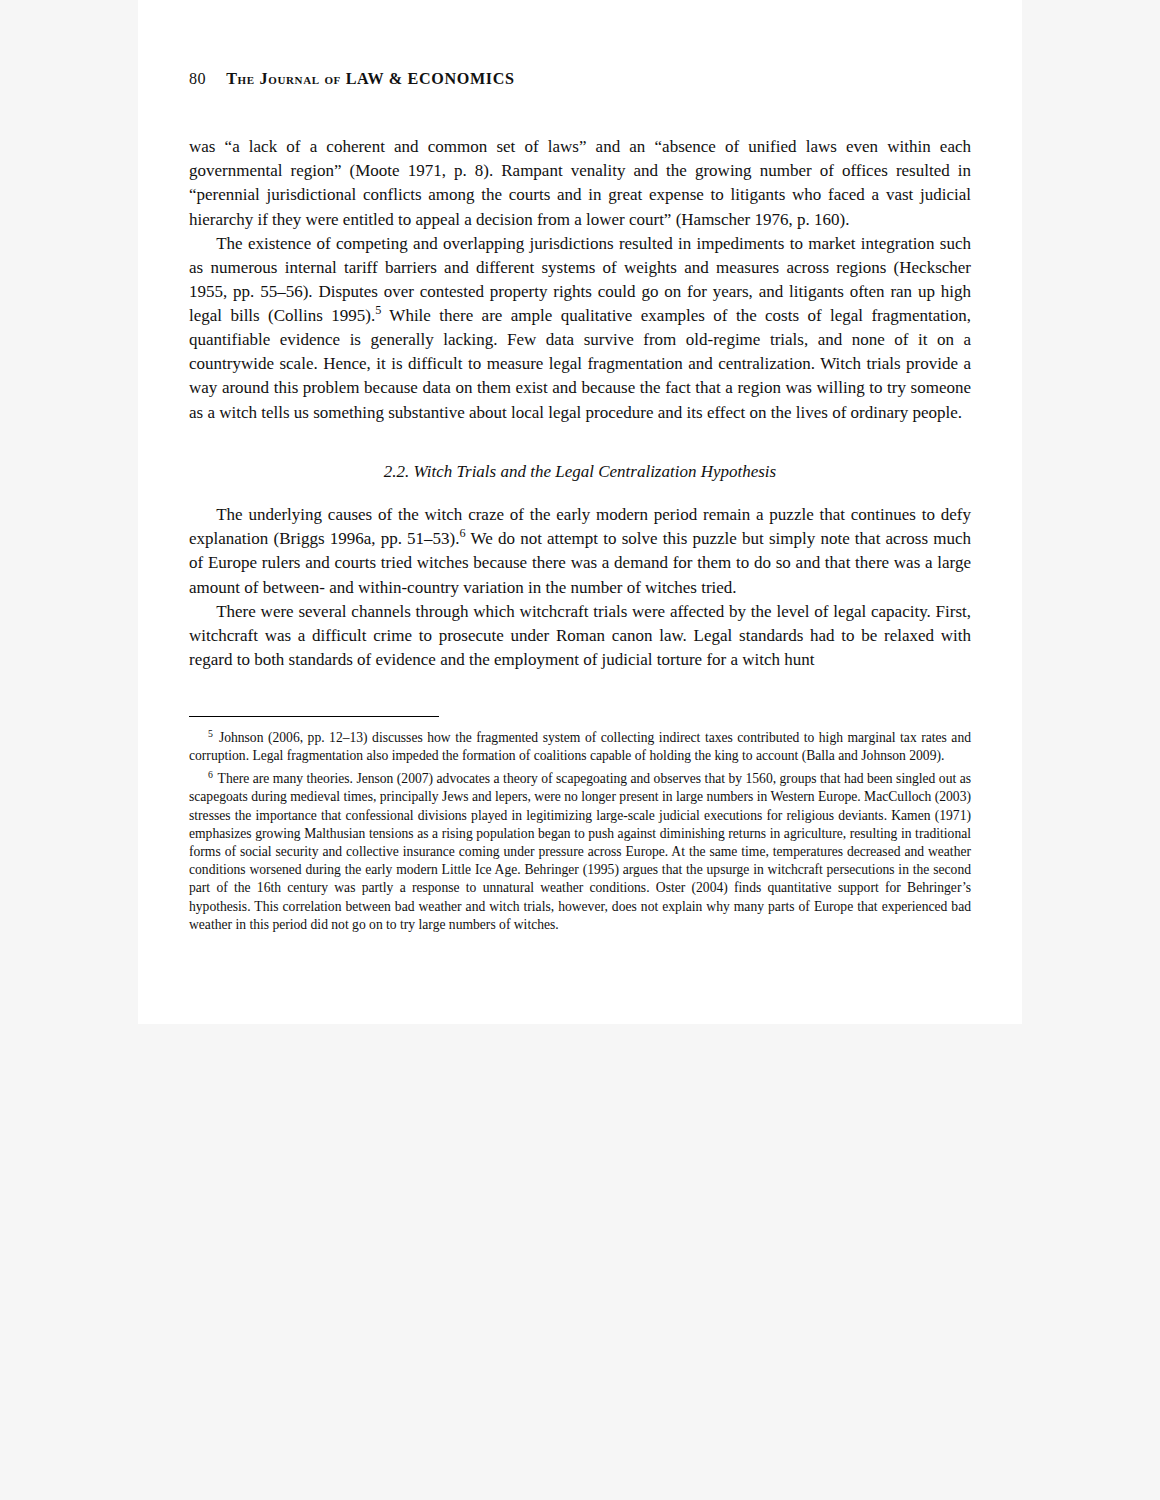80 The Journal of LAW & ECONOMICS
was “a lack of a coherent and common set of laws” and an “absence of unified laws even within each governmental region” (Moote 1971, p. 8). Rampant venality and the growing number of offices resulted in “perennial jurisdictional conflicts among the courts and in great expense to litigants who faced a vast judicial hierarchy if they were entitled to appeal a decision from a lower court” (Hamscher 1976, p. 160).
The existence of competing and overlapping jurisdictions resulted in impediments to market integration such as numerous internal tariff barriers and different systems of weights and measures across regions (Heckscher 1955, pp. 55–56). Disputes over contested property rights could go on for years, and litigants often ran up high legal bills (Collins 1995).5 While there are ample qualitative examples of the costs of legal fragmentation, quantifiable evidence is generally lacking. Few data survive from old-regime trials, and none of it on a countrywide scale. Hence, it is difficult to measure legal fragmentation and centralization. Witch trials provide a way around this problem because data on them exist and because the fact that a region was willing to try someone as a witch tells us something substantive about local legal procedure and its effect on the lives of ordinary people.
2.2. Witch Trials and the Legal Centralization Hypothesis
The underlying causes of the witch craze of the early modern period remain a puzzle that continues to defy explanation (Briggs 1996a, pp. 51–53).6 We do not attempt to solve this puzzle but simply note that across much of Europe rulers and courts tried witches because there was a demand for them to do so and that there was a large amount of between- and within-country variation in the number of witches tried.
There were several channels through which witchcraft trials were affected by the level of legal capacity. First, witchcraft was a difficult crime to prosecute under Roman canon law. Legal standards had to be relaxed with regard to both standards of evidence and the employment of judicial torture for a witch hunt
5 Johnson (2006, pp. 12–13) discusses how the fragmented system of collecting indirect taxes contributed to high marginal tax rates and corruption. Legal fragmentation also impeded the formation of coalitions capable of holding the king to account (Balla and Johnson 2009).
6 There are many theories. Jenson (2007) advocates a theory of scapegoating and observes that by 1560, groups that had been singled out as scapegoats during medieval times, principally Jews and lepers, were no longer present in large numbers in Western Europe. MacCulloch (2003) stresses the importance that confessional divisions played in legitimizing large-scale judicial executions for religious deviants. Kamen (1971) emphasizes growing Malthusian tensions as a rising population began to push against diminishing returns in agriculture, resulting in traditional forms of social security and collective insurance coming under pressure across Europe. At the same time, temperatures decreased and weather conditions worsened during the early modern Little Ice Age. Behringer (1995) argues that the upsurge in witchcraft persecutions in the second part of the 16th century was partly a response to unnatural weather conditions. Oster (2004) finds quantitative support for Behringer’s hypothesis. This correlation between bad weather and witch trials, however, does not explain why many parts of Europe that experienced bad weather in this period did not go on to try large numbers of witches.